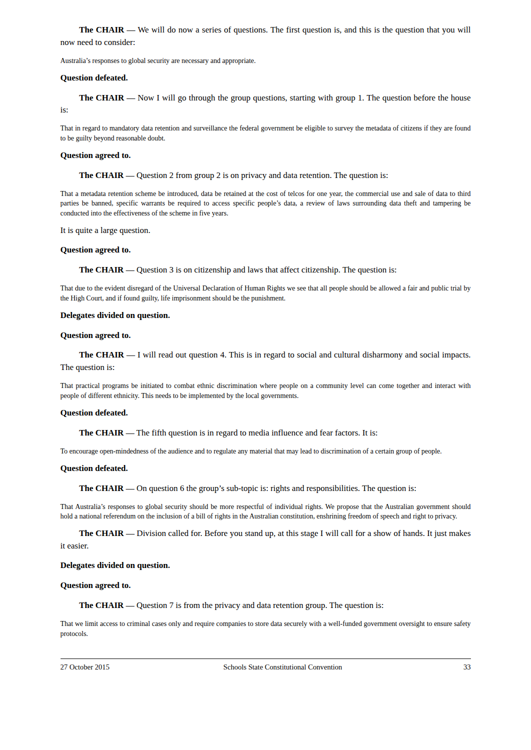The CHAIR — We will do now a series of questions. The first question is, and this is the question that you will now need to consider:
Australia’s responses to global security are necessary and appropriate.
Question defeated.
The CHAIR — Now I will go through the group questions, starting with group 1. The question before the house is:
That in regard to mandatory data retention and surveillance the federal government be eligible to survey the metadata of citizens if they are found to be guilty beyond reasonable doubt.
Question agreed to.
The CHAIR — Question 2 from group 2 is on privacy and data retention. The question is:
That a metadata retention scheme be introduced, data be retained at the cost of telcos for one year, the commercial use and sale of data to third parties be banned, specific warrants be required to access specific people’s data, a review of laws surrounding data theft and tampering be conducted into the effectiveness of the scheme in five years.
It is quite a large question.
Question agreed to.
The CHAIR — Question 3 is on citizenship and laws that affect citizenship. The question is:
That due to the evident disregard of the Universal Declaration of Human Rights we see that all people should be allowed a fair and public trial by the High Court, and if found guilty, life imprisonment should be the punishment.
Delegates divided on question.
Question agreed to.
The CHAIR — I will read out question 4. This is in regard to social and cultural disharmony and social impacts. The question is:
That practical programs be initiated to combat ethnic discrimination where people on a community level can come together and interact with people of different ethnicity. This needs to be implemented by the local governments.
Question defeated.
The CHAIR — The fifth question is in regard to media influence and fear factors. It is:
To encourage open-mindedness of the audience and to regulate any material that may lead to discrimination of a certain group of people.
Question defeated.
The CHAIR — On question 6 the group’s sub-topic is: rights and responsibilities. The question is:
That Australia’s responses to global security should be more respectful of individual rights. We propose that the Australian government should hold a national referendum on the inclusion of a bill of rights in the Australian constitution, enshrining freedom of speech and right to privacy.
The CHAIR — Division called for. Before you stand up, at this stage I will call for a show of hands. It just makes it easier.
Delegates divided on question.
Question agreed to.
The CHAIR — Question 7 is from the privacy and data retention group. The question is:
That we limit access to criminal cases only and require companies to store data securely with a well-funded government oversight to ensure safety protocols.
27 October 2015 Schools State Constitutional Convention 33